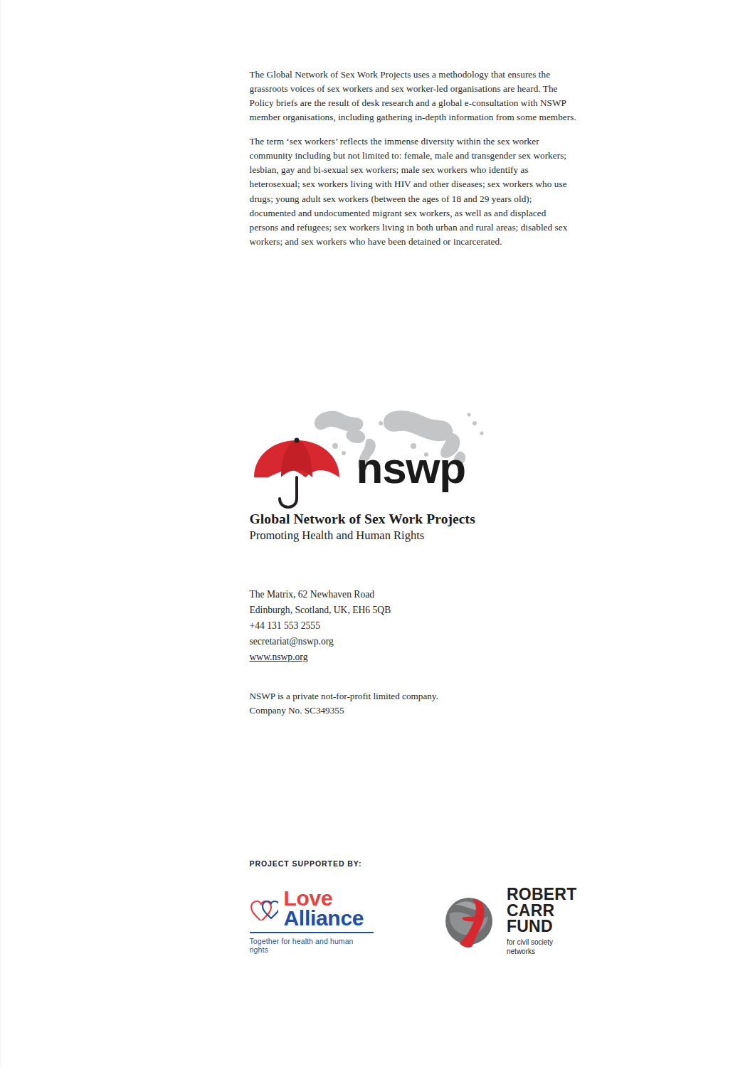The Global Network of Sex Work Projects uses a methodology that ensures the grassroots voices of sex workers and sex worker-led organisations are heard. The Policy briefs are the result of desk research and a global e-consultation with NSWP member organisations, including gathering in-depth information from some members.
The term ‘sex workers’ reflects the immense diversity within the sex worker community including but not limited to: female, male and transgender sex workers; lesbian, gay and bi-sexual sex workers; male sex workers who identify as heterosexual; sex workers living with HIV and other diseases; sex workers who use drugs; young adult sex workers (between the ages of 18 and 29 years old); documented and undocumented migrant sex workers, as well as and displaced persons and refugees; sex workers living in both urban and rural areas; disabled sex workers; and sex workers who have been detained or incarcerated.
nswp
Global Network of Sex Work Projects
Promoting Health and Human Rights
The Matrix, 62 Newhaven Road
Edinburgh, Scotland, UK, EH6 5QB
+44 131 553 2555
secretariat@nswp.org
www.nswp.org
NSWP is a private not-for-profit limited company.
Company No. SC349355
Project supported by:
Love
Alliance
Together for health and human rights
ROBERT CARR FUND for civil society
networks